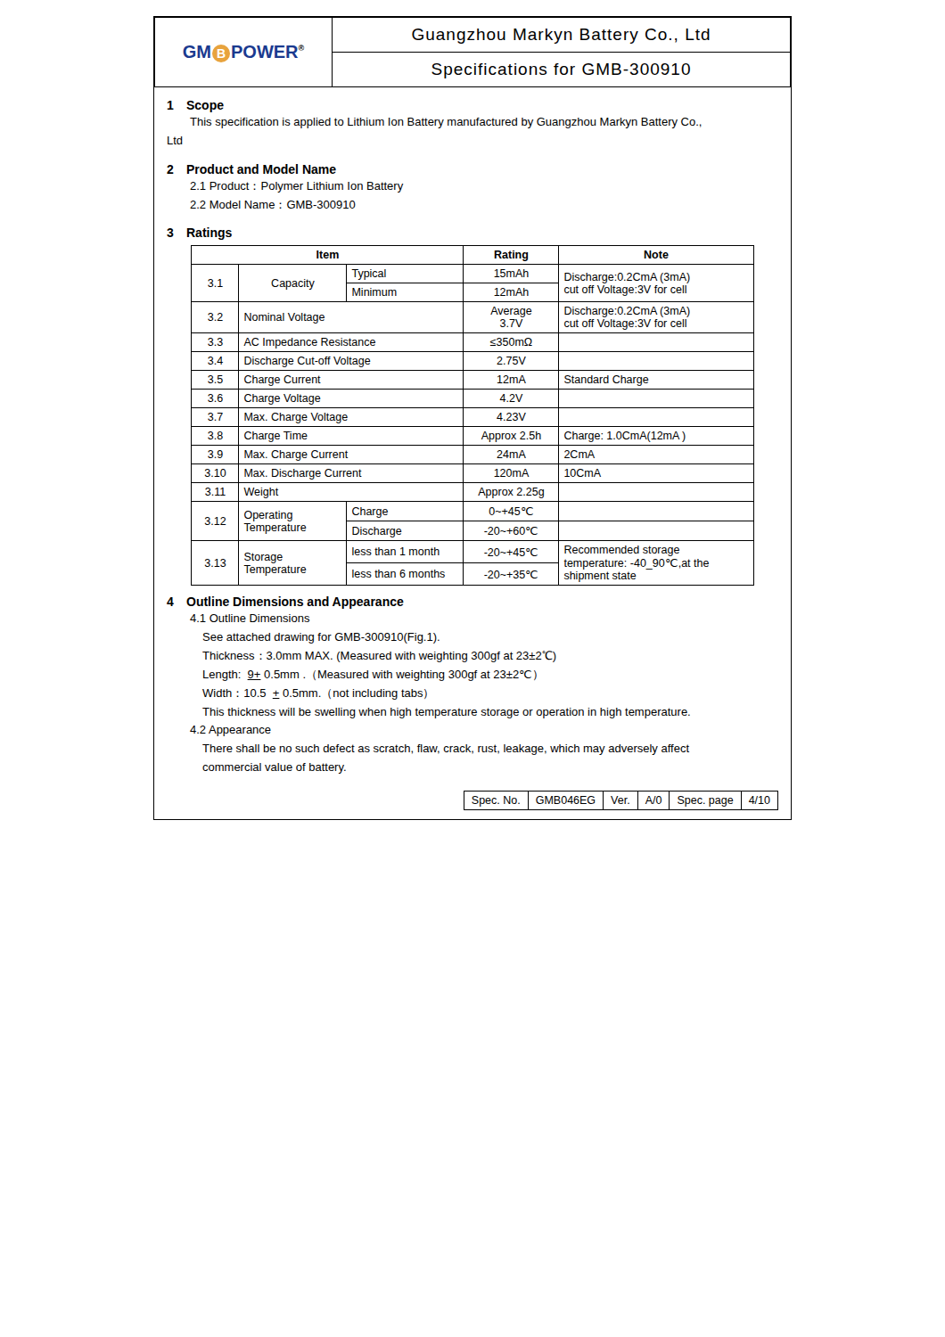| GM B POWER ® | Guangzhou Markyn Battery Co., Ltd |
| Specifications for GMB-300910 |
1 Scope
This specification is applied to Lithium Ion Battery manufactured by Guangzhou Markyn Battery Co.,
Ltd
2 Product and Model Name
2.1 Product：Polymer Lithium Ion Battery
2.2 Model Name：GMB-300910
3 Ratings
| Item | Rating | Note |
| --- | --- | --- |
| 3.1 | Capacity | Typical | 15mAh | Discharge:0.2CmA (3mA) cut off Voltage:3V for cell |
| Minimum | 12mAh |
| 3.2 | Nominal Voltage | Average 3.7V | Discharge:0.2CmA (3mA) cut off Voltage:3V for cell |
| 3.3 | AC Impedance Resistance | ≤350mΩ | |
| 3.4 | Discharge Cut-off Voltage | 2.75V | |
| 3.5 | Charge Current | 12mA | Standard Charge |
| 3.6 | Charge Voltage | 4.2V | |
| 3.7 | Max. Charge Voltage | 4.23V | |
| 3.8 | Charge Time | Approx 2.5h | Charge: 1.0CmA(12mA ) |
| 3.9 | Max. Charge Current | 24mA | 2CmA |
| 3.10 | Max. Discharge Current | 120mA | 10CmA |
| 3.11 | Weight | Approx 2.25g | |
| 3.12 | Operating Temperature | Charge | 0~+45℃ | |
| Discharge | -20~+60℃ | |
| 3.13 | Storage Temperature | less than 1 month | -20~+45℃ | Recommended storage temperature: -40_90℃,at the shipment state |
| less than 6 months | -20~+35℃ |
4 Outline Dimensions and Appearance
4.1 Outline Dimensions
See attached drawing for GMB-300910(Fig.1).
Thickness：3.0mm MAX. (Measured with weighting 300gf at 23±2℃)
Length: 9+ 0.5mm .（Measured with weighting 300gf at 23±2℃）
Width：10.5 + 0.5mm.（not including tabs）
This thickness will be swelling when high temperature storage or operation in high temperature.
4.2 Appearance
There shall be no such defect as scratch, flaw, crack, rust, leakage, which may adversely affect
commercial value of battery.
| Spec. No. | GMB046EG | Ver. | A/0 | Spec. page | 4/10 |